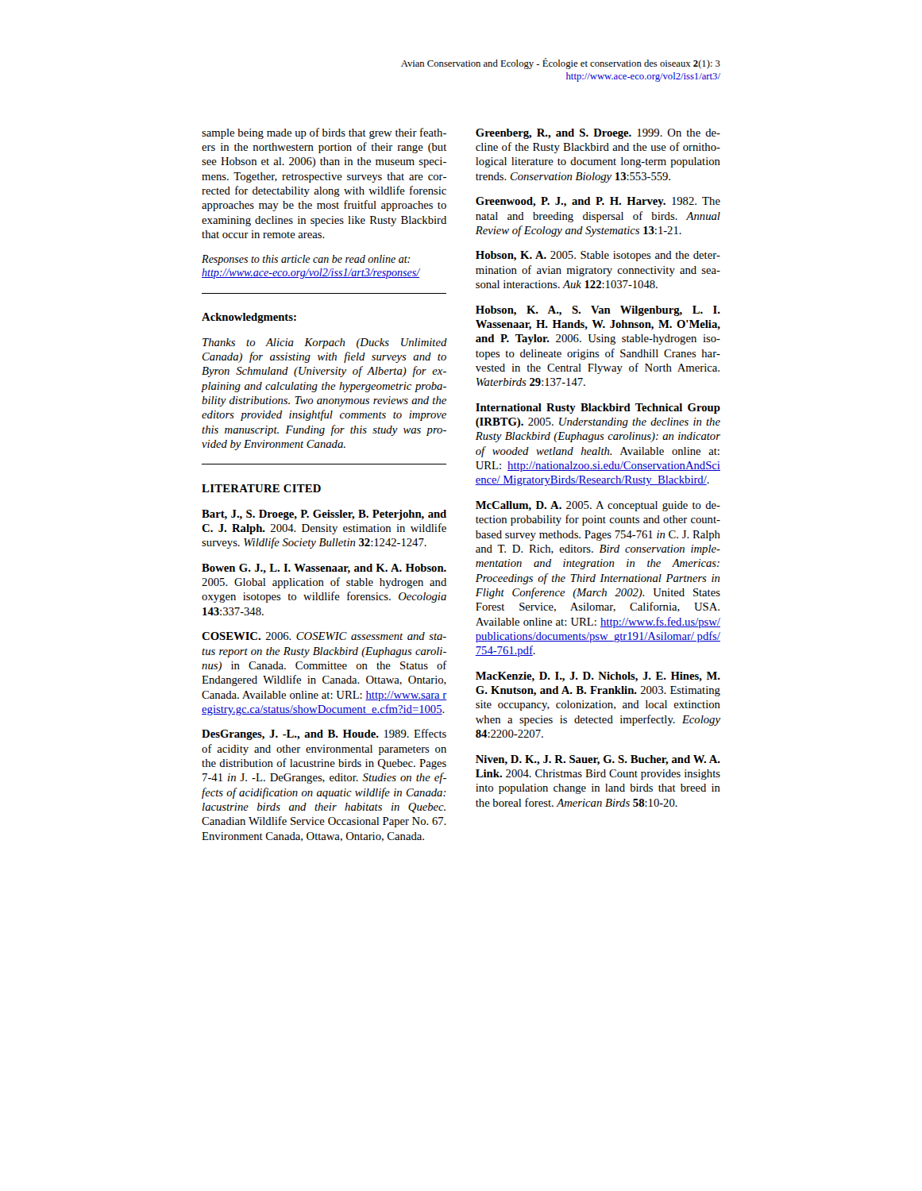Avian Conservation and Ecology - Écologie et conservation des oiseaux 2(1): 3
http://www.ace-eco.org/vol2/iss1/art3/
sample being made up of birds that grew their feathers in the northwestern portion of their range (but see Hobson et al. 2006) than in the museum specimens. Together, retrospective surveys that are corrected for detectability along with wildlife forensic approaches may be the most fruitful approaches to examining declines in species like Rusty Blackbird that occur in remote areas.
Responses to this article can be read online at:
http://www.ace-eco.org/vol2/iss1/art3/responses/
Acknowledgments:
Thanks to Alicia Korpach (Ducks Unlimited Canada) for assisting with field surveys and to Byron Schmuland (University of Alberta) for explaining and calculating the hypergeometric probability distributions. Two anonymous reviews and the editors provided insightful comments to improve this manuscript. Funding for this study was provided by Environment Canada.
LITERATURE CITED
Bart, J., S. Droege, P. Geissler, B. Peterjohn, and C. J. Ralph. 2004. Density estimation in wildlife surveys. Wildlife Society Bulletin 32:1242-1247.
Bowen G. J., L. I. Wassenaar, and K. A. Hobson. 2005. Global application of stable hydrogen and oxygen isotopes to wildlife forensics. Oecologia 143:337-348.
COSEWIC. 2006. COSEWIC assessment and status report on the Rusty Blackbird (Euphagus carolinus) in Canada. Committee on the Status of Endangered Wildlife in Canada. Ottawa, Ontario, Canada. Available online at: URL: http://www.sara registry.gc.ca/status/showDocument_e.cfm?id=1005.
DesGranges, J. -L., and B. Houde. 1989. Effects of acidity and other environmental parameters on the distribution of lacustrine birds in Quebec. Pages 7-41 in J. -L. DeGranges, editor. Studies on the effects of acidification on aquatic wildlife in Canada: lacustrine birds and their habitats in Quebec. Canadian Wildlife Service Occasional Paper No. 67. Environment Canada, Ottawa, Ontario, Canada.
Greenberg, R., and S. Droege. 1999. On the decline of the Rusty Blackbird and the use of ornithological literature to document long-term population trends. Conservation Biology 13:553-559.
Greenwood, P. J., and P. H. Harvey. 1982. The natal and breeding dispersal of birds. Annual Review of Ecology and Systematics 13:1-21.
Hobson, K. A. 2005. Stable isotopes and the determination of avian migratory connectivity and seasonal interactions. Auk 122:1037-1048.
Hobson, K. A., S. Van Wilgenburg, L. I. Wassenaar, H. Hands, W. Johnson, M. O'Melia, and P. Taylor. 2006. Using stable-hydrogen isotopes to delineate origins of Sandhill Cranes harvested in the Central Flyway of North America. Waterbirds 29:137-147.
International Rusty Blackbird Technical Group (IRBTG). 2005. Understanding the declines in the Rusty Blackbird (Euphagus carolinus): an indicator of wooded wetland health. Available online at: URL: http://nationalzoo.si.edu/ConservationAndScience/ MigratoryBirds/Research/Rusty_Blackbird/.
McCallum, D. A. 2005. A conceptual guide to detection probability for point counts and other count-based survey methods. Pages 754-761 in C. J. Ralph and T. D. Rich, editors. Bird conservation implementation and integration in the Americas: Proceedings of the Third International Partners in Flight Conference (March 2002). United States Forest Service, Asilomar, California, USA. Available online at: URL: http://www.fs.fed.us/psw/ publications/documents/psw_gtr191/Asilomar/ pdfs/754-761.pdf.
MacKenzie, D. I., J. D. Nichols, J. E. Hines, M. G. Knutson, and A. B. Franklin. 2003. Estimating site occupancy, colonization, and local extinction when a species is detected imperfectly. Ecology 84:2200-2207.
Niven, D. K., J. R. Sauer, G. S. Bucher, and W. A. Link. 2004. Christmas Bird Count provides insights into population change in land birds that breed in the boreal forest. American Birds 58:10-20.